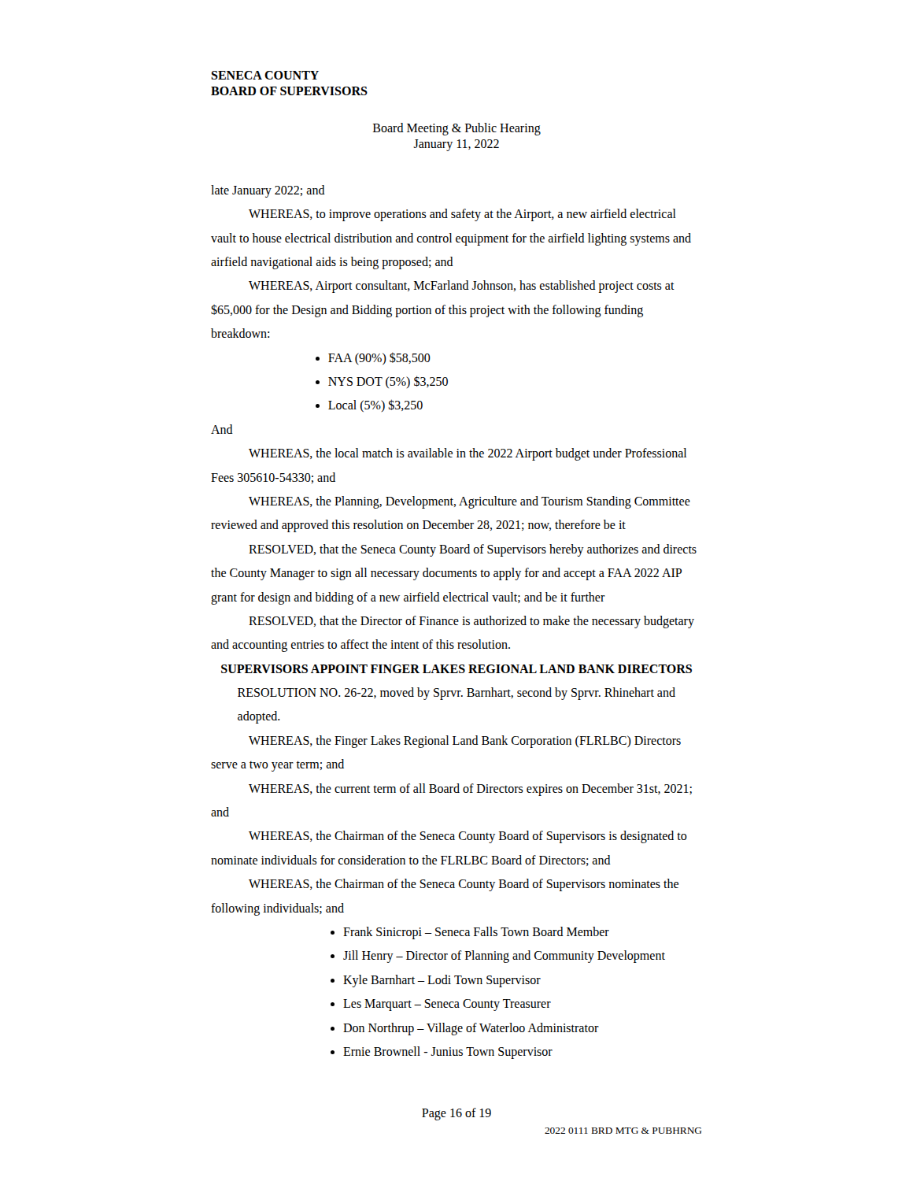Seneca County
Board of Supervisors
Board Meeting & Public Hearing
January 11, 2022
late January 2022; and
WHEREAS, to improve operations and safety at the Airport, a new airfield electrical vault to house electrical distribution and control equipment for the airfield lighting systems and airfield navigational aids is being proposed; and
WHEREAS, Airport consultant, McFarland Johnson, has established project costs at $65,000 for the Design and Bidding portion of this project with the following funding breakdown:
FAA (90%) $58,500
NYS DOT (5%) $3,250
Local (5%) $3,250
And
WHEREAS, the local match is available in the 2022 Airport budget under Professional Fees 305610-54330; and
WHEREAS, the Planning, Development, Agriculture and Tourism Standing Committee reviewed and approved this resolution on December 28, 2021; now, therefore be it
RESOLVED, that the Seneca County Board of Supervisors hereby authorizes and directs the County Manager to sign all necessary documents to apply for and accept a FAA 2022 AIP grant for design and bidding of a new airfield electrical vault; and be it further
RESOLVED, that the Director of Finance is authorized to make the necessary budgetary and accounting entries to affect the intent of this resolution.
Supervisors Appoint Finger Lakes Regional Land Bank Directors
RESOLUTION NO. 26-22, moved by Sprvr. Barnhart, second by Sprvr. Rhinehart and adopted.
WHEREAS, the Finger Lakes Regional Land Bank Corporation (FLRLBC) Directors serve a two year term; and
WHEREAS, the current term of all Board of Directors expires on December 31st, 2021; and
WHEREAS, the Chairman of the Seneca County Board of Supervisors is designated to nominate individuals for consideration to the FLRLBC Board of Directors; and
WHEREAS, the Chairman of the Seneca County Board of Supervisors nominates the following individuals; and
Frank Sinicropi – Seneca Falls Town Board Member
Jill Henry – Director of Planning and Community Development
Kyle Barnhart – Lodi Town Supervisor
Les Marquart – Seneca County Treasurer
Don Northrup – Village of Waterloo Administrator
Ernie Brownell - Junius Town Supervisor
Page 16 of 19
2022 0111 BRD MTG & PUBHRNG